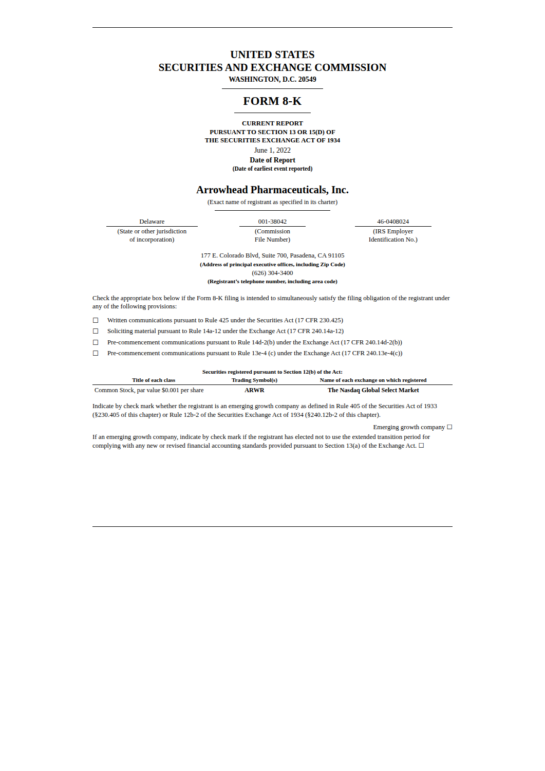UNITED STATES
SECURITIES AND EXCHANGE COMMISSION
WASHINGTON, D.C. 20549
FORM 8-K
CURRENT REPORT
PURSUANT TO SECTION 13 OR 15(D) OF
THE SECURITIES EXCHANGE ACT OF 1934
June 1, 2022
Date of Report
(Date of earliest event reported)
Arrowhead Pharmaceuticals, Inc.
(Exact name of registrant as specified in its charter)
| Delaware | 001-38042 | 46-0408024 |
| (State or other jurisdiction of incorporation) | (Commission File Number) | (IRS Employer Identification No.) |
177 E. Colorado Blvd, Suite 700, Pasadena, CA 91105
(Address of principal executive offices, including Zip Code)
(626) 304-3400
(Registrant’s telephone number, including area code)
Check the appropriate box below if the Form 8-K filing is intended to simultaneously satisfy the filing obligation of the registrant under any of the following provisions:
| ☐ | Written communications pursuant to Rule 425 under the Securities Act (17 CFR 230.425) |
| ☐ | Soliciting material pursuant to Rule 14a-12 under the Exchange Act (17 CFR 240.14a-12) |
| ☐ | Pre-commencement communications pursuant to Rule 14d-2(b) under the Exchange Act (17 CFR 240.14d-2(b)) |
| ☐ | Pre-commencement communications pursuant to Rule 13e-4 (c) under the Exchange Act (17 CFR 240.13e-4(c)) |
Securities registered pursuant to Section 12(b) of the Act:
| Title of each class | Trading Symbol(s) | Name of each exchange on which registered |
| --- | --- | --- |
| Common Stock, par value $0.001 per share | ARWR | The Nasdaq Global Select Market |
Indicate by check mark whether the registrant is an emerging growth company as defined in Rule 405 of the Securities Act of 1933 (§230.405 of this chapter) or Rule 12b-2 of the Securities Exchange Act of 1934 (§240.12b-2 of this chapter).
Emerging growth company ☐
If an emerging growth company, indicate by check mark if the registrant has elected not to use the extended transition period for complying with any new or revised financial accounting standards provided pursuant to Section 13(a) of the Exchange Act. ☐